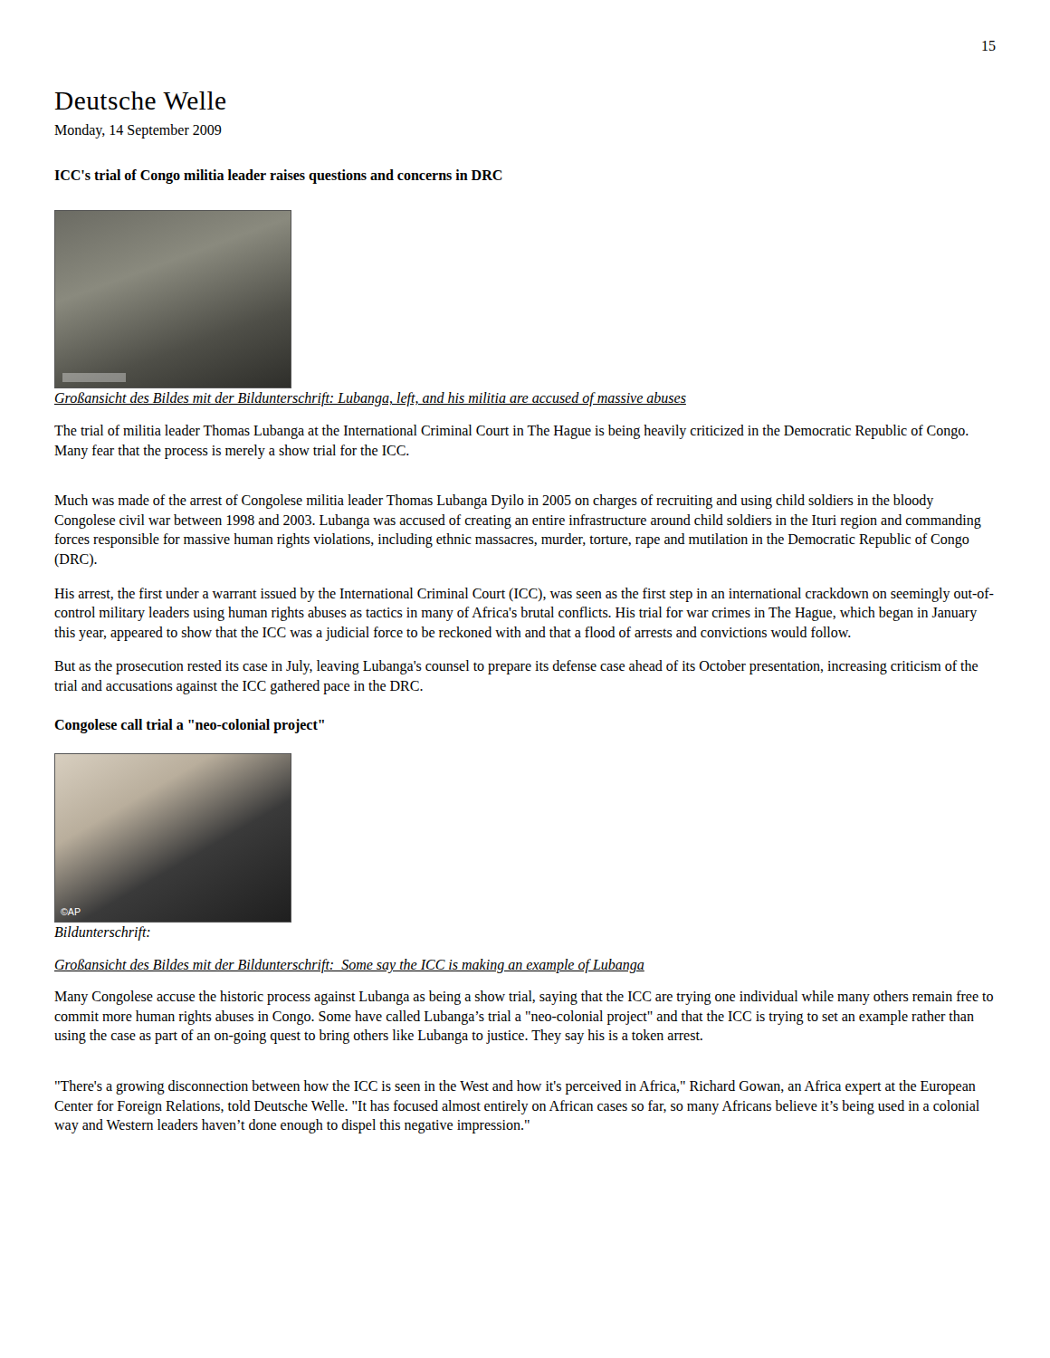15
Deutsche Welle
Monday, 14 September 2009
ICC's trial of Congo militia leader raises questions and concerns in DRC
Großansicht des Bildes mit der Bildunterschrift: Lubanga, left, and his militia are accused of massive abuses
The trial of militia leader Thomas Lubanga at the International Criminal Court in The Hague is being heavily criticized in the Democratic Republic of Congo. Many fear that the process is merely a show trial for the ICC.
Much was made of the arrest of Congolese militia leader Thomas Lubanga Dyilo in 2005 on charges of recruiting and using child soldiers in the bloody Congolese civil war between 1998 and 2003. Lubanga was accused of creating an entire infrastructure around child soldiers in the Ituri region and commanding forces responsible for massive human rights violations, including ethnic massacres, murder, torture, rape and mutilation in the Democratic Republic of Congo (DRC).
His arrest, the first under a warrant issued by the International Criminal Court (ICC), was seen as the first step in an international crackdown on seemingly out-of-control military leaders using human rights abuses as tactics in many of Africa's brutal conflicts. His trial for war crimes in The Hague, which began in January this year, appeared to show that the ICC was a judicial force to be reckoned with and that a flood of arrests and convictions would follow.
But as the prosecution rested its case in July, leaving Lubanga's counsel to prepare its defense case ahead of its October presentation, increasing criticism of the trial and accusations against the ICC gathered pace in the DRC.
Congolese call trial a "neo-colonial project"
Bildunterschrift:
Großansicht des Bildes mit der Bildunterschrift: Some say the ICC is making an example of Lubanga
Many Congolese accuse the historic process against Lubanga as being a show trial, saying that the ICC are trying one individual while many others remain free to commit more human rights abuses in Congo. Some have called Lubanga’s trial a "neo-colonial project" and that the ICC is trying to set an example rather than using the case as part of an on-going quest to bring others like Lubanga to justice. They say his is a token arrest.
"There's a growing disconnection between how the ICC is seen in the West and how it's perceived in Africa," Richard Gowan, an Africa expert at the European Center for Foreign Relations, told Deutsche Welle. "It has focused almost entirely on African cases so far, so many Africans believe it’s being used in a colonial way and Western leaders haven’t done enough to dispel this negative impression."